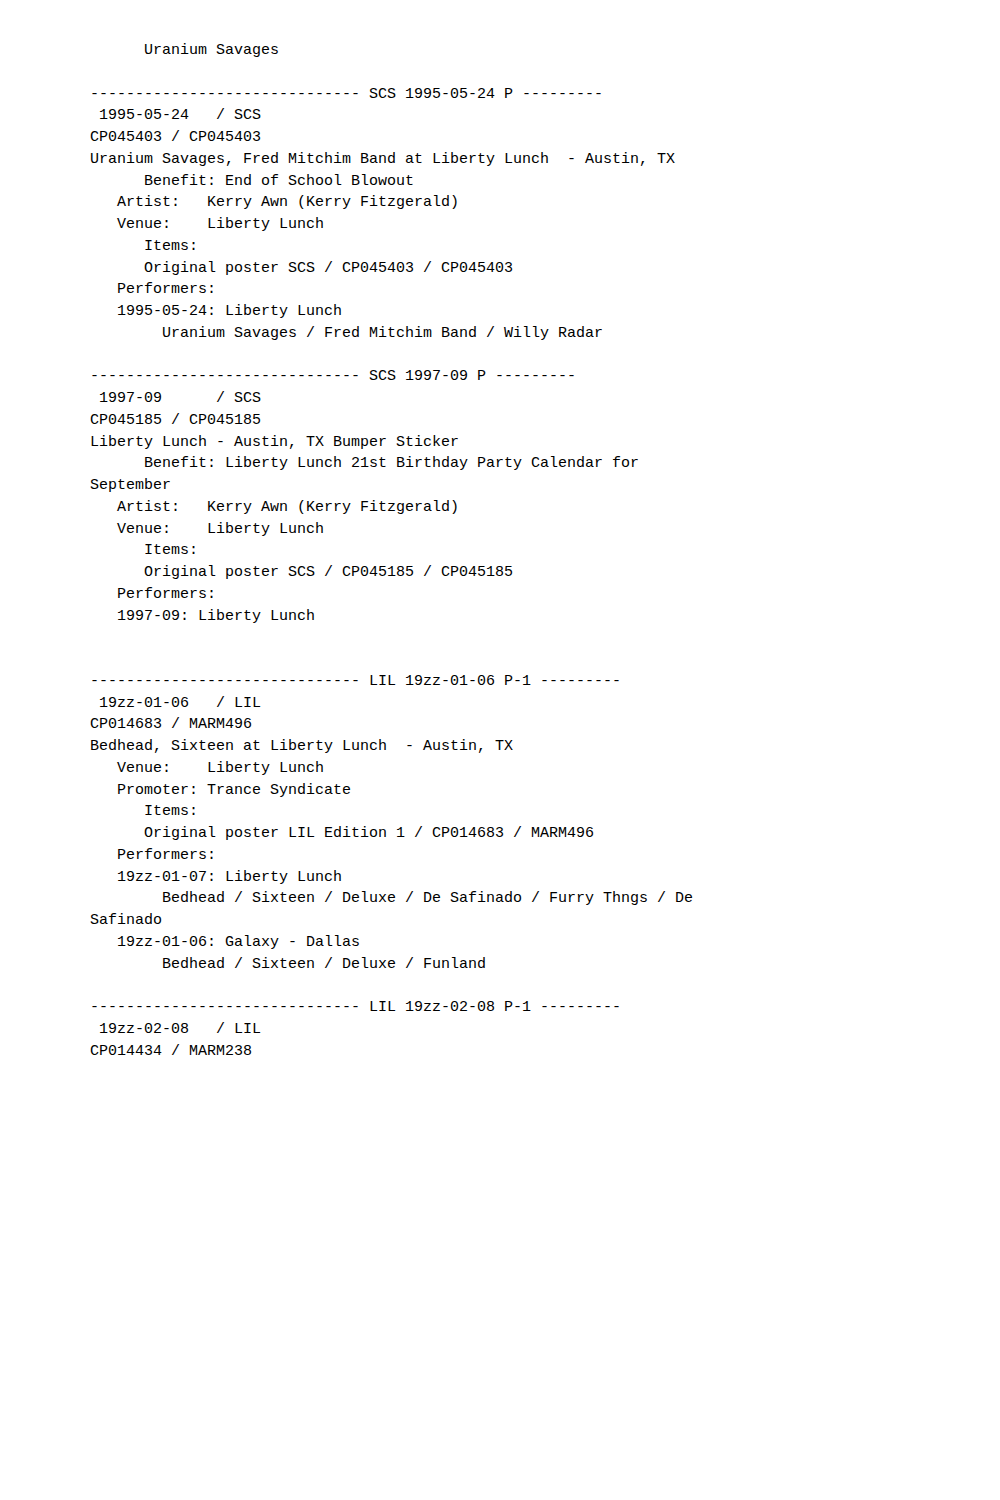Uranium Savages

------------------------------ SCS 1995-05-24 P ---------
 1995-05-24   / SCS 
CP045403 / CP045403
Uranium Savages, Fred Mitchim Band at Liberty Lunch  - Austin, TX
      Benefit: End of School Blowout
   Artist:   Kerry Awn (Kerry Fitzgerald)
   Venue:    Liberty Lunch
      Items:
      Original poster SCS / CP045403 / CP045403
   Performers:
   1995-05-24: Liberty Lunch
        Uranium Savages / Fred Mitchim Band / Willy Radar

------------------------------ SCS 1997-09 P ---------
 1997-09      / SCS 
CP045185 / CP045185
Liberty Lunch - Austin, TX Bumper Sticker
      Benefit: Liberty Lunch 21st Birthday Party Calendar for 
September
   Artist:   Kerry Awn (Kerry Fitzgerald)
   Venue:    Liberty Lunch
      Items:
      Original poster SCS / CP045185 / CP045185
   Performers:
   1997-09: Liberty Lunch


------------------------------ LIL 19zz-01-06 P-1 ---------
 19zz-01-06   / LIL 
CP014683 / MARM496
Bedhead, Sixteen at Liberty Lunch  - Austin, TX
   Venue:    Liberty Lunch
   Promoter: Trance Syndicate
      Items:
      Original poster LIL Edition 1 / CP014683 / MARM496
   Performers:
   19zz-01-07: Liberty Lunch
        Bedhead / Sixteen / Deluxe / De Safinado / Furry Thngs / De 
Safinado
   19zz-01-06: Galaxy - Dallas
        Bedhead / Sixteen / Deluxe / Funland

------------------------------ LIL 19zz-02-08 P-1 ---------
 19zz-02-08   / LIL 
CP014434 / MARM238